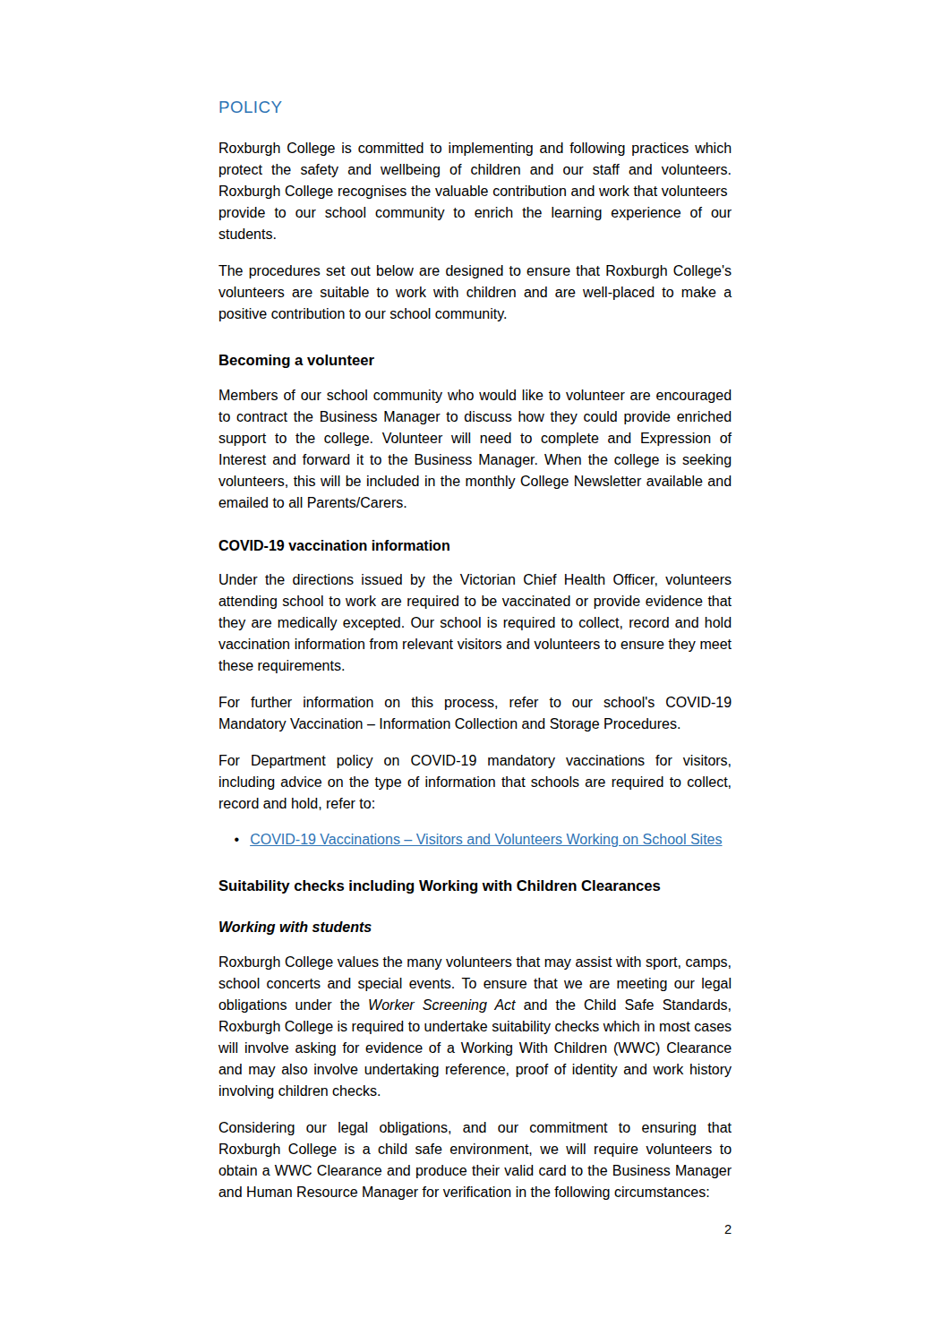POLICY
Roxburgh College is committed to implementing and following practices which protect the safety and wellbeing of children and our staff and volunteers. Roxburgh College recognises the valuable contribution and work that volunteers provide to our school community to enrich the learning experience of our students.
The procedures set out below are designed to ensure that Roxburgh College's volunteers are suitable to work with children and are well-placed to make a positive contribution to our school community.
Becoming a volunteer
Members of our school community who would like to volunteer are encouraged to contract the Business Manager to discuss how they could provide enriched support to the college. Volunteer will need to complete and Expression of Interest and forward it to the Business Manager. When the college is seeking volunteers, this will be included in the monthly College Newsletter available and emailed to all Parents/Carers.
COVID-19 vaccination information
Under the directions issued by the Victorian Chief Health Officer, volunteers attending school to work are required to be vaccinated or provide evidence that they are medically excepted. Our school is required to collect, record and hold vaccination information from relevant visitors and volunteers to ensure they meet these requirements.
For further information on this process, refer to our school's COVID-19 Mandatory Vaccination – Information Collection and Storage Procedures.
For Department policy on COVID-19 mandatory vaccinations for visitors, including advice on the type of information that schools are required to collect, record and hold, refer to:
COVID-19 Vaccinations – Visitors and Volunteers Working on School Sites
Suitability checks including Working with Children Clearances
Working with students
Roxburgh College values the many volunteers that may assist with sport, camps, school concerts and special events. To ensure that we are meeting our legal obligations under the Worker Screening Act and the Child Safe Standards, Roxburgh College is required to undertake suitability checks which in most cases will involve asking for evidence of a Working With Children (WWC) Clearance and may also involve undertaking reference, proof of identity and work history involving children checks.
Considering our legal obligations, and our commitment to ensuring that Roxburgh College is a child safe environment, we will require volunteers to obtain a WWC Clearance and produce their valid card to the Business Manager and Human Resource Manager for verification in the following circumstances:
2